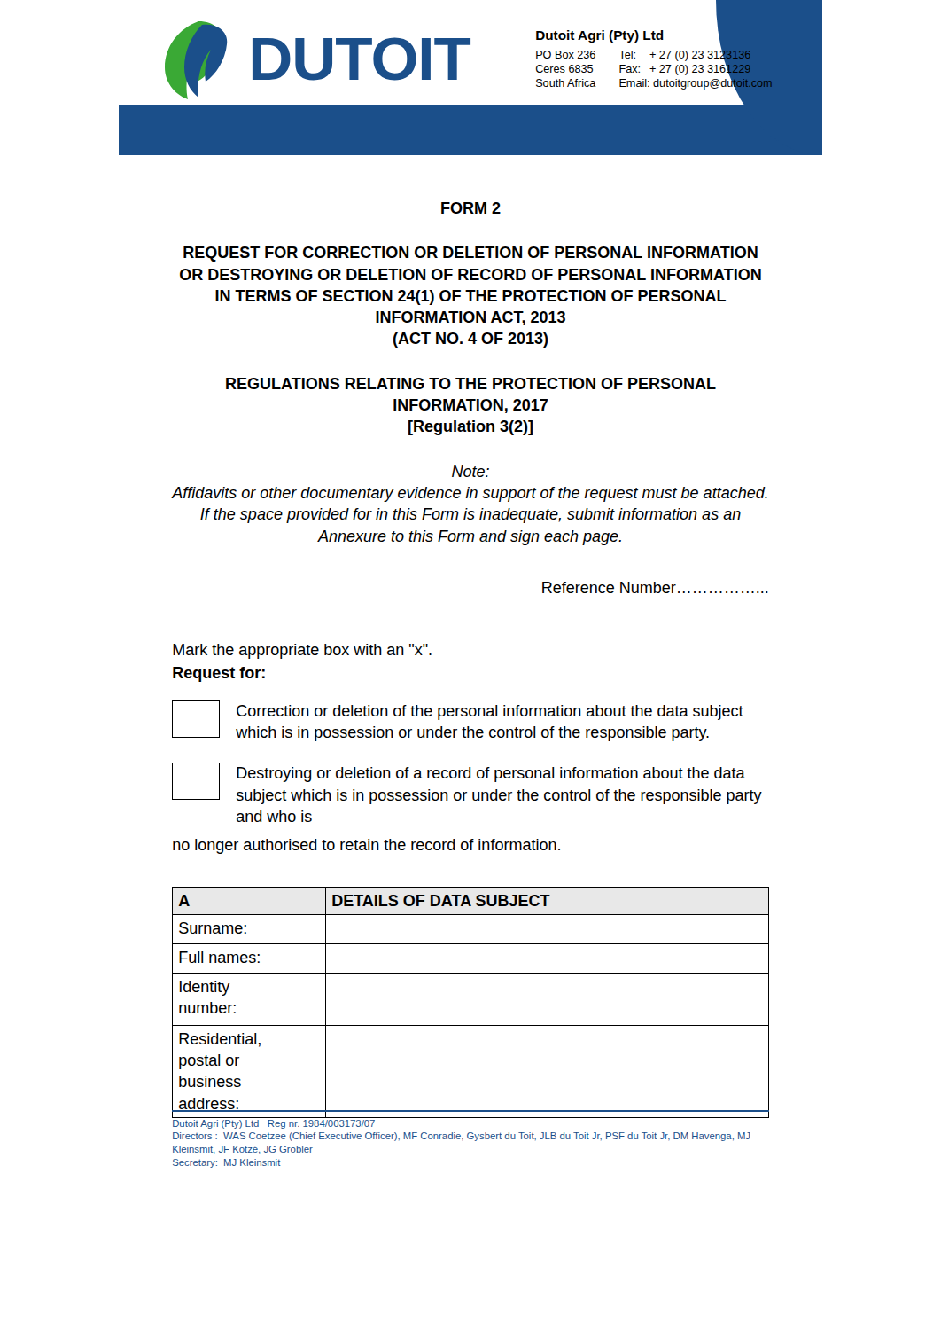DUTOIT
Dutoit Agri (Pty) Ltd
PO Box 236
Ceres 6835
South Africa
| Tel: | + 27 (0) 23 3123136 |
| Fax: | + 27 (0) 23 3161229 |
| Email: dutoitgroup@dutoit.com |
FORM 2
REQUEST FOR CORRECTION OR DELETION OF PERSONAL INFORMATION OR DESTROYING OR DELETION OF RECORD OF PERSONAL INFORMATION IN TERMS OF SECTION 24(1) OF THE PROTECTION OF PERSONAL INFORMATION ACT, 2013
(ACT NO. 4 OF 2013)
REGULATIONS RELATING TO THE PROTECTION OF PERSONAL INFORMATION, 2017
[Regulation 3(2)]
Note:
Affidavits or other documentary evidence in support of the request must be attached.
If the space provided for in this Form is inadequate, submit information as an Annexure to this Form and sign each page.
Reference Number……………...
Mark the appropriate box with an "x".
Request for:
Correction or deletion of the personal information about the data subject which is in possession or under the control of the responsible party.
Destroying or deletion of a record of personal information about the data subject which is in possession or under the control of the responsible party and who is
no longer authorised to retain the record of information.
| A | DETAILS OF DATA SUBJECT |
| --- | --- |
| Surname: | |
| Full names: | |
| Identity number: | |
| Residential, postal or business address: | |
Dutoit Agri (Pty) Ltd Reg nr. 1984/003173/07
Directors : WAS Coetzee (Chief Executive Officer), MF Conradie, Gysbert du Toit, JLB du Toit Jr, PSF du Toit Jr, DM Havenga, MJ Kleinsmit, JF Kotzé, JG Grobler
Secretary: MJ Kleinsmit